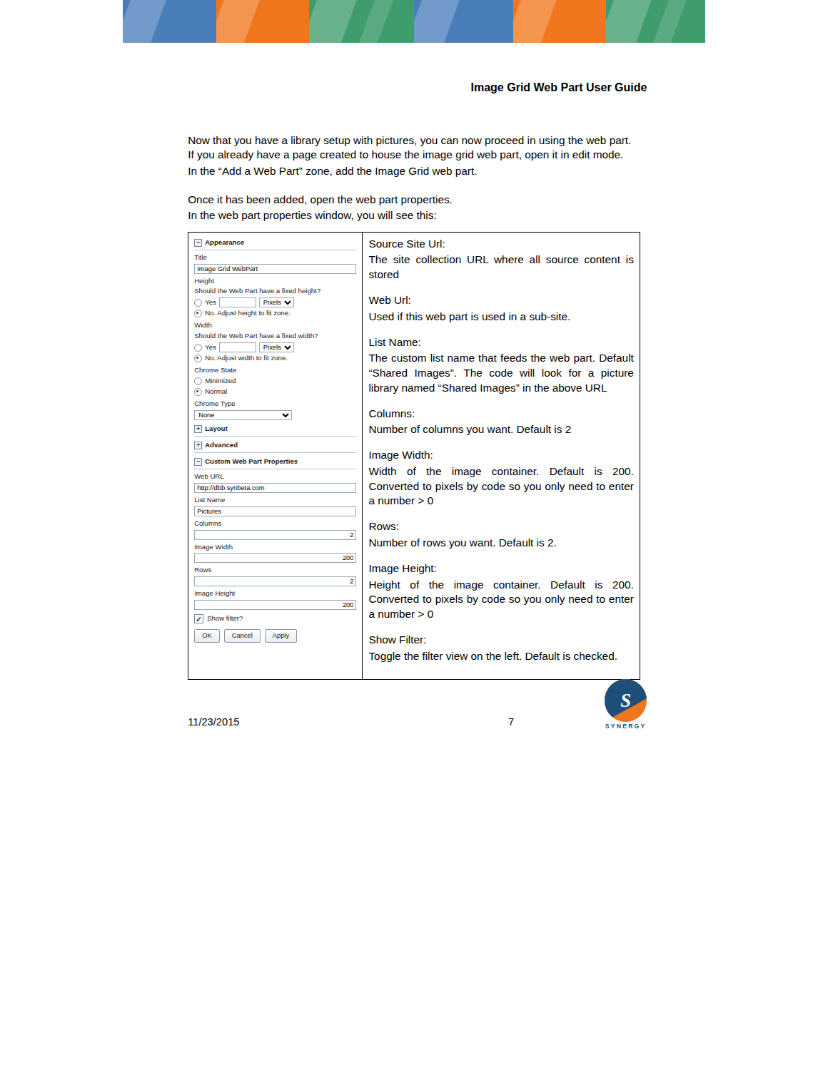Image Grid Web Part User Guide
Now that you have a library setup with pictures, you can now proceed in using the web part. If you already have a page created to house the image grid web part, open it in edit mode.
In the “Add a Web Part” zone, add the Image Grid web part.
Once it has been added, open the web part properties.
In the web part properties window, you will see this:
| − Appearance Title Height Should the Web Part have a fixed height? Yes Pixels No. Adjust height to fit zone. Width Should the Web Part have a fixed width? Yes Pixels No. Adjust width to fit zone. Chrome State Minimized Normal Chrome Type None + Layout + Advanced − Custom Web Part Properties Web URL List Name Columns Image Width Rows Image Height ✓ Show filter? OK Cancel Apply | Source Site Url: The site collection URL where all source content is stored Web Url: Used if this web part is used in a sub-site. List Name: The custom list name that feeds the web part. Default “Shared Images”. The code will look for a picture library named “Shared Images” in the above URL Columns: Number of columns you want. Default is 2 Image Width: Width of the image container. Default is 200. Converted to pixels by code so you only need to enter a number > 0 Rows: Number of rows you want. Default is 2. Image Height: Height of the image container. Default is 200. Converted to pixels by code so you only need to enter a number > 0 Show Filter: Toggle the filter view on the left. Default is checked. |
11/23/2015
7
S
SYNERGY